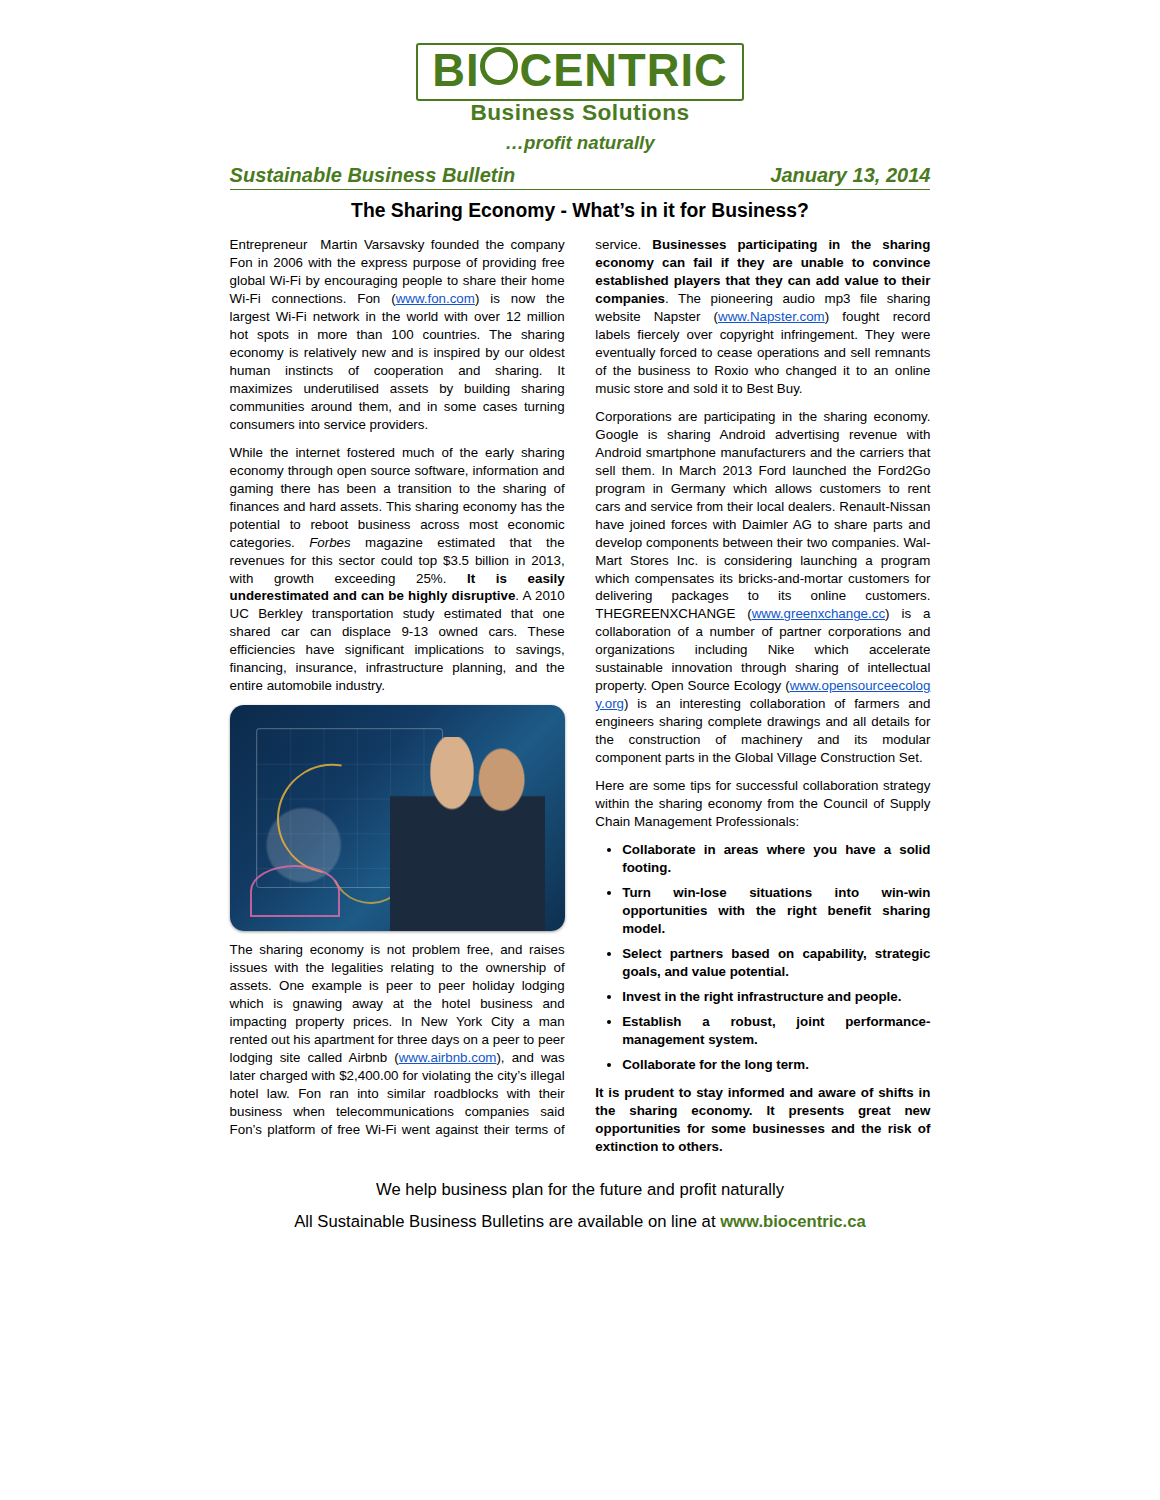BI CENTRIC
Business Solutions
…profit naturally
Sustainable Business Bulletin January 13, 2014
The Sharing Economy - What’s in it for Business?
Entrepreneur Martin Varsavsky founded the company Fon in 2006 with the express purpose of providing free global Wi-Fi by encouraging people to share their home Wi-Fi connections. Fon (www.fon.com) is now the largest Wi-Fi network in the world with over 12 million hot spots in more than 100 countries. The sharing economy is relatively new and is inspired by our oldest human instincts of cooperation and sharing. It maximizes underutilised assets by building sharing communities around them, and in some cases turning consumers into service providers.
While the internet fostered much of the early sharing economy through open source software, information and gaming there has been a transition to the sharing of finances and hard assets. This sharing economy has the potential to reboot business across most economic categories. Forbes magazine estimated that the revenues for this sector could top $3.5 billion in 2013, with growth exceeding 25%. It is easily underestimated and can be highly disruptive. A 2010 UC Berkley transportation study estimated that one shared car can displace 9-13 owned cars. These efficiencies have significant implications to savings, financing, insurance, infrastructure planning, and the entire automobile industry.
The sharing economy is not problem free, and raises issues with the legalities relating to the ownership of assets. One example is peer to peer holiday lodging which is gnawing away at the hotel business and impacting property prices. In New York City a man rented out his apartment for three days on a peer to peer lodging site called Airbnb (www.airbnb.com), and was later charged with $2,400.00 for violating the city’s illegal hotel law. Fon ran into similar roadblocks with their business when telecommunications companies said Fon’s platform of free Wi-Fi went against their terms of service. Businesses participating in the sharing economy can fail if they are unable to convince established players that they can add value to their companies. The pioneering audio mp3 file sharing website Napster (www.Napster.com) fought record labels fiercely over copyright infringement. They were eventually forced to cease operations and sell remnants of the business to Roxio who changed it to an online music store and sold it to Best Buy.
Corporations are participating in the sharing economy. Google is sharing Android advertising revenue with Android smartphone manufacturers and the carriers that sell them. In March 2013 Ford launched the Ford2Go program in Germany which allows customers to rent cars and service from their local dealers. Renault-Nissan have joined forces with Daimler AG to share parts and develop components between their two companies. Wal-Mart Stores Inc. is considering launching a program which compensates its bricks-and-mortar customers for delivering packages to its online customers. THEGREENXCHANGE (www.greenxchange.cc) is a collaboration of a number of partner corporations and organizations including Nike which accelerate sustainable innovation through sharing of intellectual property. Open Source Ecology (www.opensourceecology.org) is an interesting collaboration of farmers and engineers sharing complete drawings and all details for the construction of machinery and its modular component parts in the Global Village Construction Set.
Here are some tips for successful collaboration strategy within the sharing economy from the Council of Supply Chain Management Professionals:
Collaborate in areas where you have a solid footing.
Turn win-lose situations into win-win opportunities with the right benefit sharing model.
Select partners based on capability, strategic goals, and value potential.
Invest in the right infrastructure and people.
Establish a robust, joint performance-management system.
Collaborate for the long term.
It is prudent to stay informed and aware of shifts in the sharing economy. It presents great new opportunities for some businesses and the risk of extinction to others.
We help business plan for the future and profit naturally
All Sustainable Business Bulletins are available on line at www.biocentric.ca